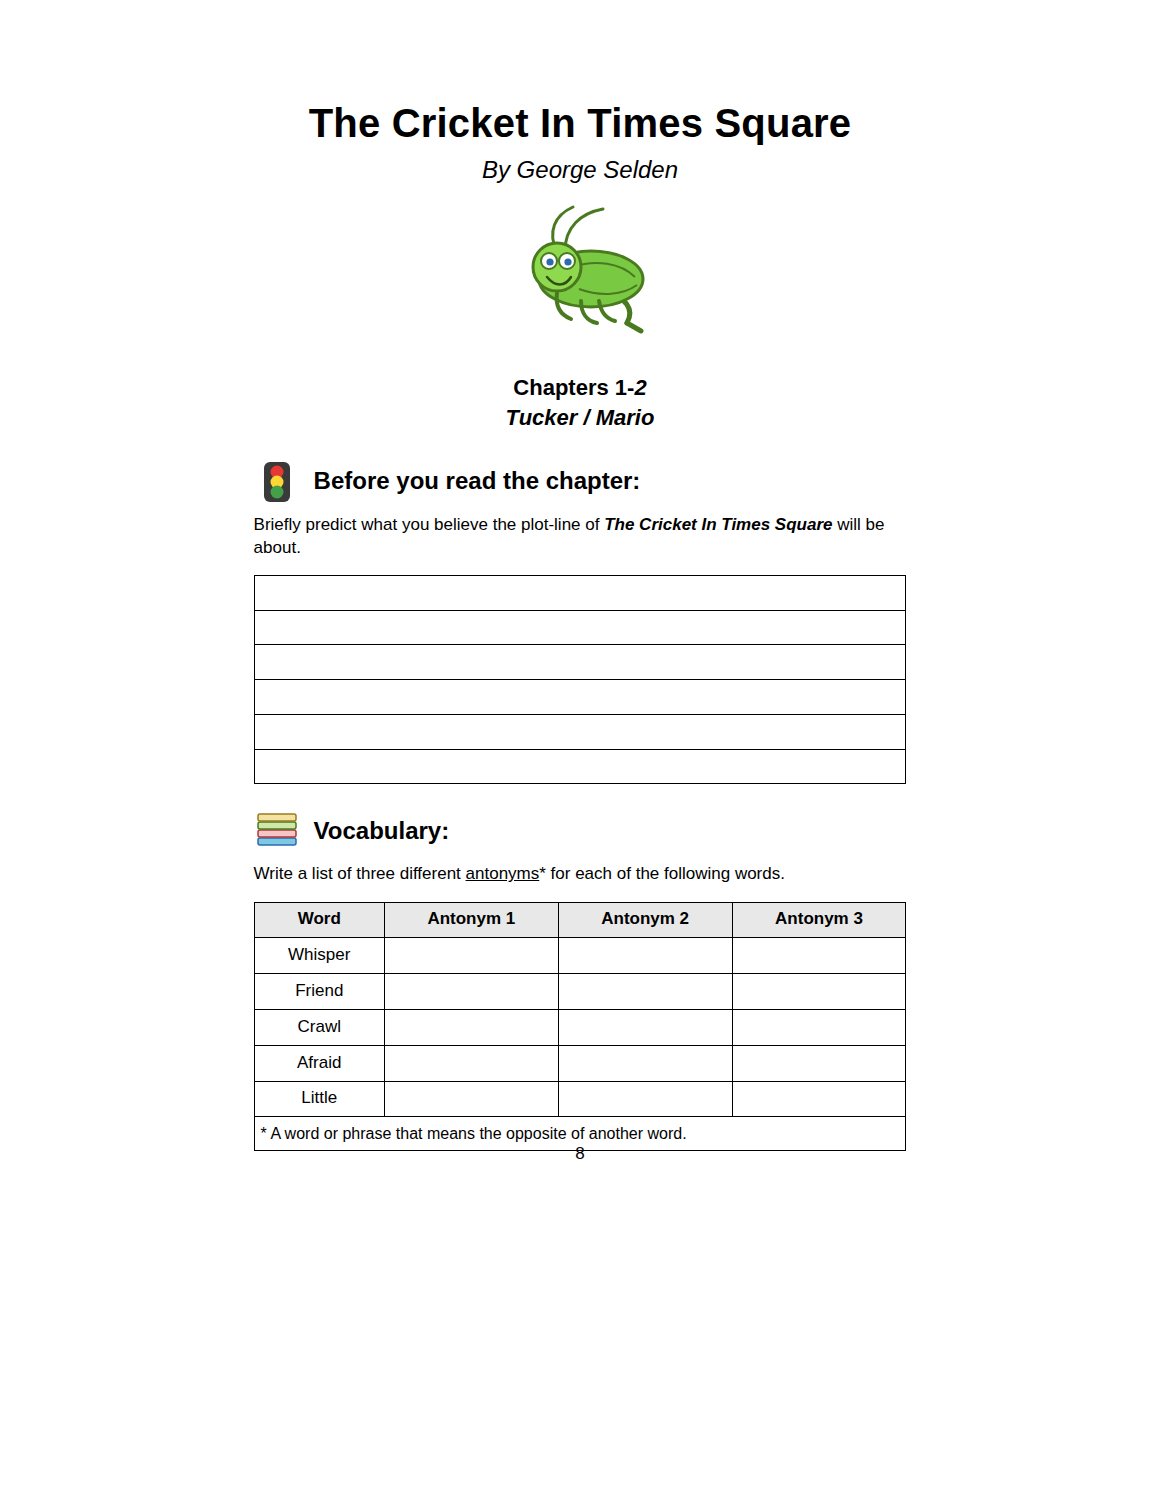The Cricket In Times Square
By George Selden
Chapters 1-2
Tucker / Mario
Before you read the chapter:
Briefly predict what you believe the plot-line of The Cricket In Times Square will be about.
Vocabulary:
Write a list of three different antonyms* for each of the following words.
| Word | Antonym 1 | Antonym 2 | Antonym 3 |
| --- | --- | --- | --- |
| Whisper | | | |
| Friend | | | |
| Crawl | | | |
| Afraid | | | |
| Little | | | |
| * A word or phrase that means the opposite of another word. |
8